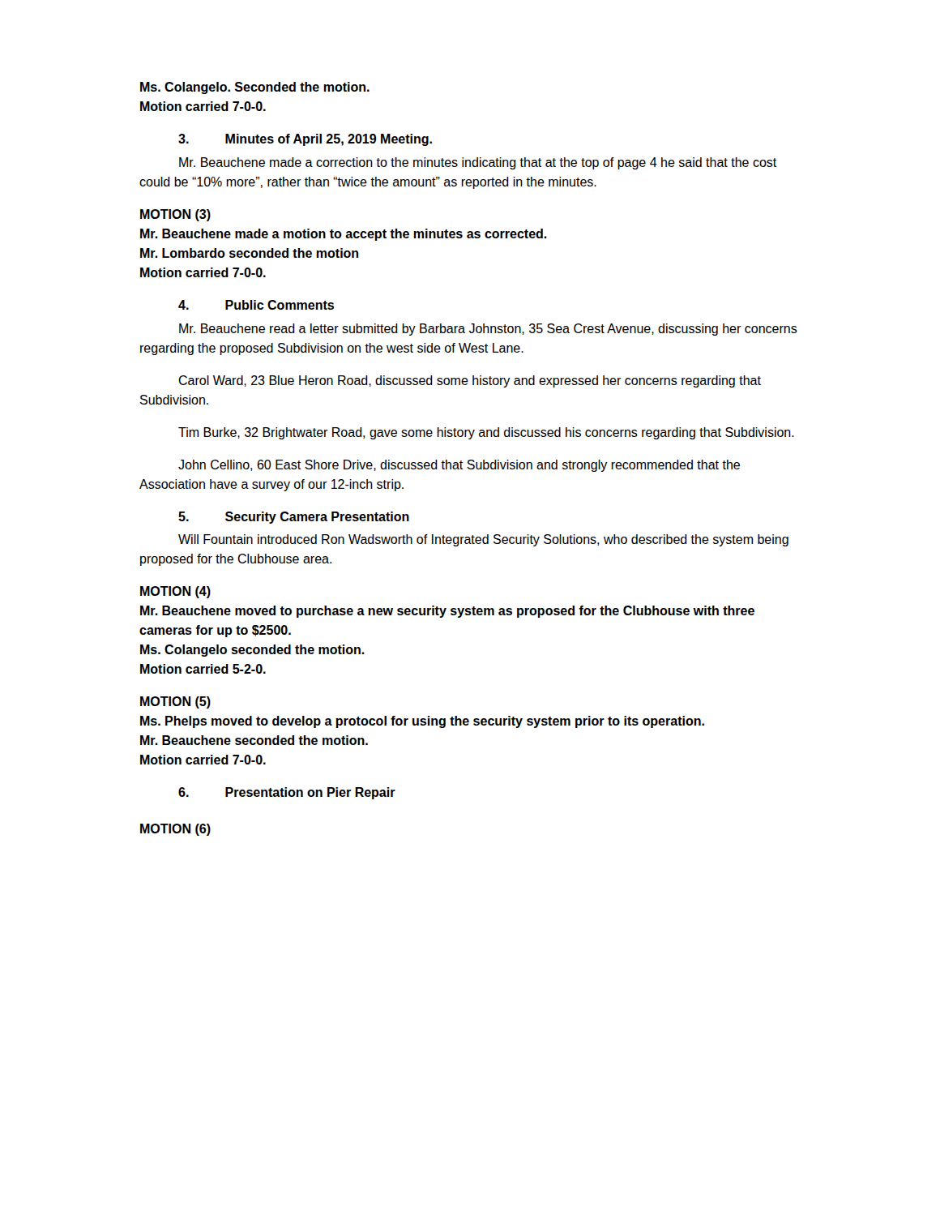Ms. Colangelo. Seconded the motion.
Motion carried 7-0-0.
3. Minutes of April 25, 2019 Meeting.
Mr. Beauchene made a correction to the minutes indicating that at the top of page 4 he said that the cost could be “10% more”, rather than “twice the amount” as reported in the minutes.
MOTION (3)
Mr. Beauchene made a motion to accept the minutes as corrected.
Mr. Lombardo seconded the motion
Motion carried 7-0-0.
4. Public Comments
Mr. Beauchene read a letter submitted by Barbara Johnston, 35 Sea Crest Avenue, discussing her concerns regarding the proposed Subdivision on the west side of West Lane.
Carol Ward, 23 Blue Heron Road, discussed some history and expressed her concerns regarding that Subdivision.
Tim Burke, 32 Brightwater Road, gave some history and discussed his concerns regarding that Subdivision.
John Cellino, 60 East Shore Drive, discussed that Subdivision and strongly recommended that the Association have a survey of our 12-inch strip.
5. Security Camera Presentation
Will Fountain introduced Ron Wadsworth of Integrated Security Solutions, who described the system being proposed for the Clubhouse area.
MOTION (4)
Mr. Beauchene moved to purchase a new security system as proposed for the Clubhouse with three cameras for up to $2500.
Ms. Colangelo seconded the motion.
Motion carried 5-2-0.
MOTION (5)
Ms. Phelps moved to develop a protocol for using the security system prior to its operation.
Mr. Beauchene seconded the motion.
Motion carried 7-0-0.
6. Presentation on Pier Repair
MOTION (6)